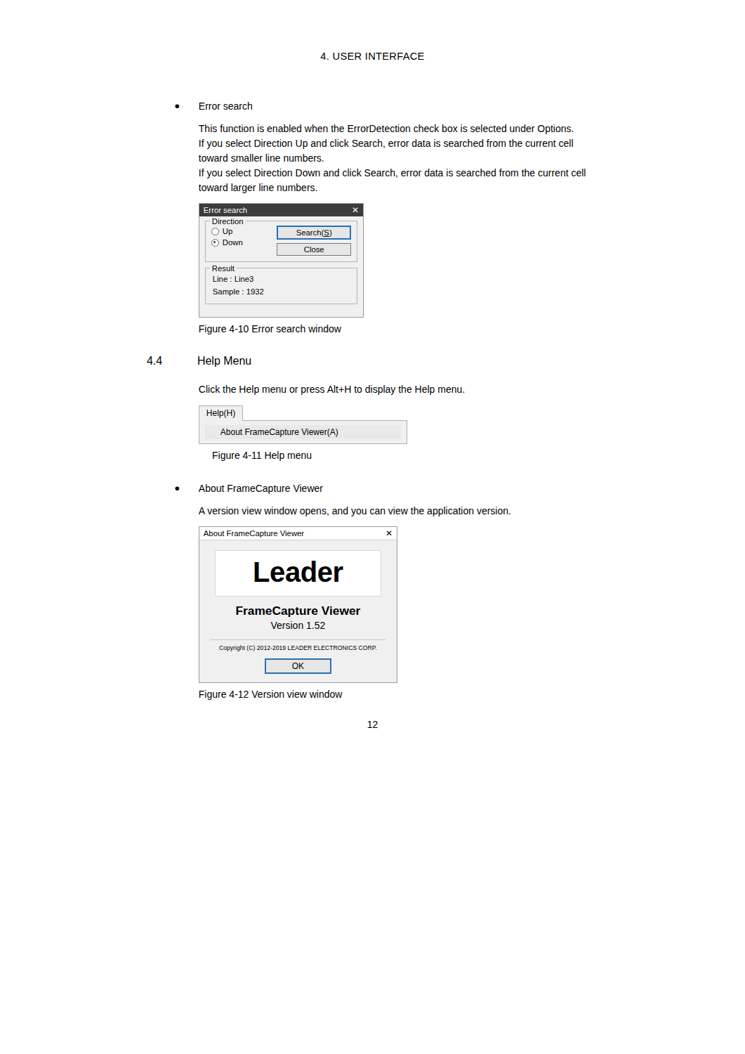4. USER INTERFACE
●
Error search
This function is enabled when the ErrorDetection check box is selected under Options.
If you select Direction Up and click Search, error data is searched from the current cell toward smaller line numbers.
If you select Direction Down and click Search, error data is searched from the current cell toward larger line numbers.
Error search✕
Direction
Up
Down
Search(S)
Close
Result
Line : Line3
Sample : 1932
Figure 4-10 Error search window
4.4
Help Menu
Click the Help menu or press Alt+H to display the Help menu.
Help(H)
About FrameCapture Viewer(A)
Figure 4-11 Help menu
●
About FrameCapture Viewer
A version view window opens, and you can view the application version.
About FrameCapture Viewer✕
Leader
FrameCapture Viewer
Version 1.52
Copyright (C) 2012-2019 LEADER ELECTRONICS CORP.
OK
Figure 4-12 Version view window
12